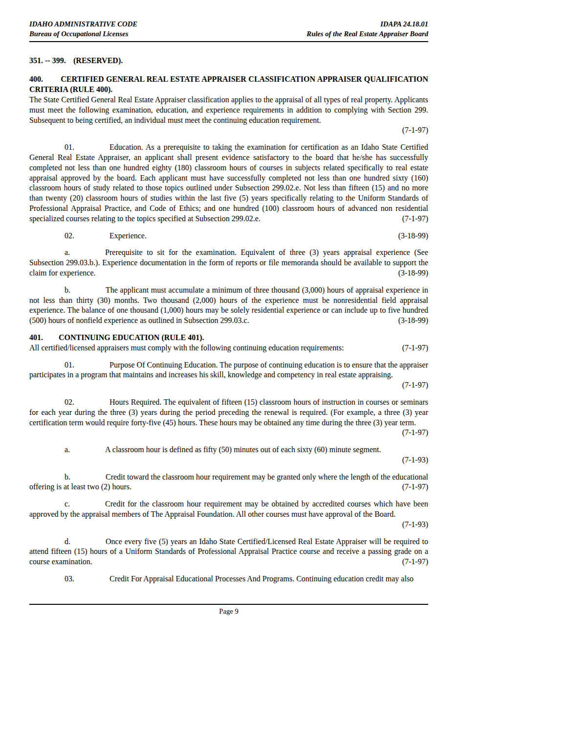IDAHO ADMINISTRATIVE CODE
Bureau of Occupational Licenses
IDAPA 24.18.01
Rules of the Real Estate Appraiser Board
351. -- 399.(RESERVED).
400. CERTIFIED GENERAL REAL ESTATE APPRAISER CLASSIFICATION APPRAISER QUALIFICATION CRITERIA (RULE 400).
The State Certified General Real Estate Appraiser classification applies to the appraisal of all types of real property. Applicants must meet the following examination, education, and experience requirements in addition to complying with Section 299. Subsequent to being certified, an individual must meet the continuing education requirement.
(7-1-97)
01. Education. As a prerequisite to taking the examination for certification as an Idaho State Certified General Real Estate Appraiser, an applicant shall present evidence satisfactory to the board that he/she has successfully completed not less than one hundred eighty (180) classroom hours of courses in subjects related specifically to real estate appraisal approved by the board. Each applicant must have successfully completed not less than one hundred sixty (160) classroom hours of study related to those topics outlined under Subsection 299.02.e. Not less than fifteen (15) and no more than twenty (20) classroom hours of studies within the last five (5) years specifically relating to the Uniform Standards of Professional Appraisal Practice, and Code of Ethics; and one hundred (100) classroom hours of advanced non residential specialized courses relating to the topics specified at Subsection 299.02.e.(7-1-97)
02. Experience.(3-18-99)
a. Prerequisite to sit for the examination. Equivalent of three (3) years appraisal experience (See Subsection 299.03.b.). Experience documentation in the form of reports or file memoranda should be available to support the claim for experience.(3-18-99)
b. The applicant must accumulate a minimum of three thousand (3,000) hours of appraisal experience in not less than thirty (30) months. Two thousand (2,000) hours of the experience must be nonresidential field appraisal experience. The balance of one thousand (1,000) hours may be solely residential experience or can include up to five hundred (500) hours of nonfield experience as outlined in Subsection 299.03.c.(3-18-99)
401. CONTINUING EDUCATION (Rule 401).
All certified/licensed appraisers must comply with the following continuing education requirements:(7-1-97)
01. Purpose Of Continuing Education. The purpose of continuing education is to ensure that the appraiser participates in a program that maintains and increases his skill, knowledge and competency in real estate appraising.(7-1-97)
02. Hours Required. The equivalent of fifteen (15) classroom hours of instruction in courses or seminars for each year during the three (3) years during the period preceding the renewal is required. (For example, a three (3) year certification term would require forty-five (45) hours. These hours may be obtained any time during the three (3) year term.(7-1-97)
a. A classroom hour is defined as fifty (50) minutes out of each sixty (60) minute segment.(7-1-93)
b. Credit toward the classroom hour requirement may be granted only where the length of the educational offering is at least two (2) hours.(7-1-97)
c. Credit for the classroom hour requirement may be obtained by accredited courses which have been approved by the appraisal members of The Appraisal Foundation. All other courses must have approval of the Board.(7-1-93)
d. Once every five (5) years an Idaho State Certified/Licensed Real Estate Appraiser will be required to attend fifteen (15) hours of a Uniform Standards of Professional Appraisal Practice course and receive a passing grade on a course examination.(7-1-97)
03. Credit For Appraisal Educational Processes And Programs. Continuing education credit may also
Page 9